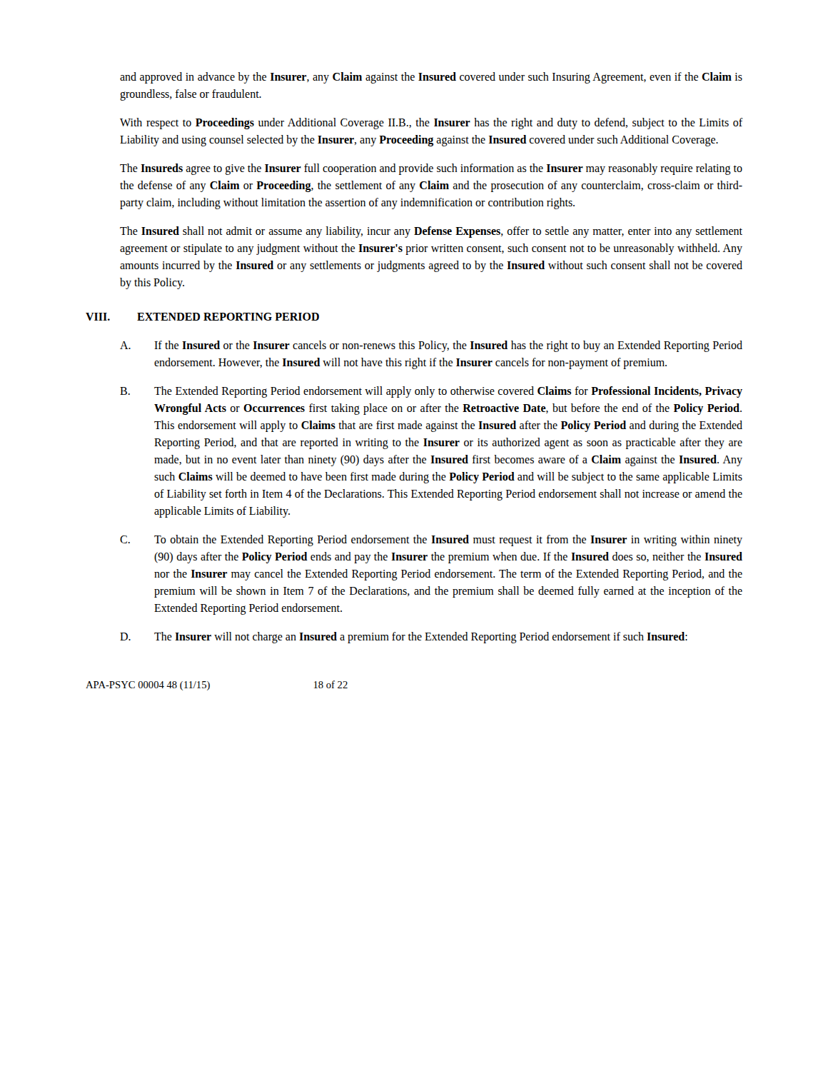and approved in advance by the Insurer, any Claim against the Insured covered under such Insuring Agreement, even if the Claim is groundless, false or fraudulent.
With respect to Proceedings under Additional Coverage II.B., the Insurer has the right and duty to defend, subject to the Limits of Liability and using counsel selected by the Insurer, any Proceeding against the Insured covered under such Additional Coverage.
The Insureds agree to give the Insurer full cooperation and provide such information as the Insurer may reasonably require relating to the defense of any Claim or Proceeding, the settlement of any Claim and the prosecution of any counterclaim, cross-claim or third-party claim, including without limitation the assertion of any indemnification or contribution rights.
The Insured shall not admit or assume any liability, incur any Defense Expenses, offer to settle any matter, enter into any settlement agreement or stipulate to any judgment without the Insurer's prior written consent, such consent not to be unreasonably withheld. Any amounts incurred by the Insured or any settlements or judgments agreed to by the Insured without such consent shall not be covered by this Policy.
VIII. EXTENDED REPORTING PERIOD
A. If the Insured or the Insurer cancels or non-renews this Policy, the Insured has the right to buy an Extended Reporting Period endorsement. However, the Insured will not have this right if the Insurer cancels for non-payment of premium.
B. The Extended Reporting Period endorsement will apply only to otherwise covered Claims for Professional Incidents, Privacy Wrongful Acts or Occurrences first taking place on or after the Retroactive Date, but before the end of the Policy Period. This endorsement will apply to Claims that are first made against the Insured after the Policy Period and during the Extended Reporting Period, and that are reported in writing to the Insurer or its authorized agent as soon as practicable after they are made, but in no event later than ninety (90) days after the Insured first becomes aware of a Claim against the Insured. Any such Claims will be deemed to have been first made during the Policy Period and will be subject to the same applicable Limits of Liability set forth in Item 4 of the Declarations. This Extended Reporting Period endorsement shall not increase or amend the applicable Limits of Liability.
C. To obtain the Extended Reporting Period endorsement the Insured must request it from the Insurer in writing within ninety (90) days after the Policy Period ends and pay the Insurer the premium when due. If the Insured does so, neither the Insured nor the Insurer may cancel the Extended Reporting Period endorsement. The term of the Extended Reporting Period, and the premium will be shown in Item 7 of the Declarations, and the premium shall be deemed fully earned at the inception of the Extended Reporting Period endorsement.
D. The Insurer will not charge an Insured a premium for the Extended Reporting Period endorsement if such Insured:
APA-PSYC 00004 48 (11/15) 18 of 22